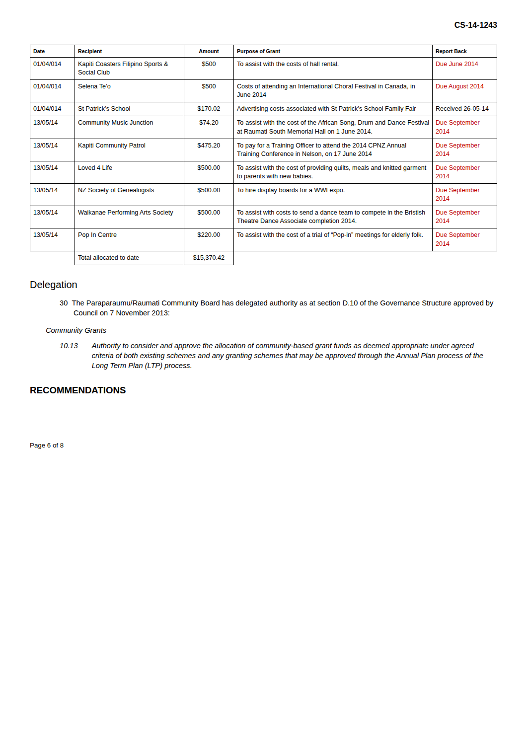CS-14-1243
| Date | Recipient | Amount | Purpose of Grant | Report Back |
| --- | --- | --- | --- | --- |
| 01/04/014 | Kapiti Coasters Filipino Sports & Social Club | $500 | To assist with the costs of hall rental. | Due June 2014 |
| 01/04/014 | Selena Te’o | $500 | Costs of attending an International Choral Festival in Canada, in June 2014 | Due August 2014 |
| 01/04/014 | St Patrick’s School | $170.02 | Advertising costs associated with St Patrick’s School Family Fair | Received 26-05-14 |
| 13/05/14 | Community Music Junction | $74.20 | To assist with the cost of the African Song, Drum and Dance Festival at Raumati South Memorial Hall on 1 June 2014. | Due September 2014 |
| 13/05/14 | Kapiti Community Patrol | $475.20 | To pay for a Training Officer to attend the 2014 CPNZ Annual Training Conference in Nelson, on 17 June 2014 | Due September 2014 |
| 13/05/14 | Loved 4 Life | $500.00 | To assist with the cost of providing quilts, meals and knitted garment to parents with new babies. | Due September 2014 |
| 13/05/14 | NZ Society of Genealogists | $500.00 | To hire display boards for a WWI expo. | Due September 2014 |
| 13/05/14 | Waikanae Performing Arts Society | $500.00 | To assist with costs to send a dance team to compete in the Bristish Theatre Dance Associate completion 2014. | Due September 2014 |
| 13/05/14 | Pop In Centre | $220.00 | To assist with the cost of a trial of “Pop-in” meetings for elderly folk. | Due September 2014 |
| | Total allocated to date | $15,370.42 | | |
Delegation
30 The Paraparaumu/Raumati Community Board has delegated authority as at section D.10 of the Governance Structure approved by Council on 7 November 2013:
Community Grants
10.13
Authority to consider and approve the allocation of community-based grant funds as deemed appropriate under agreed criteria of both existing schemes and any granting schemes that may be approved through the Annual Plan process of the Long Term Plan (LTP) process.
RECOMMENDATIONS
Page 6 of 8